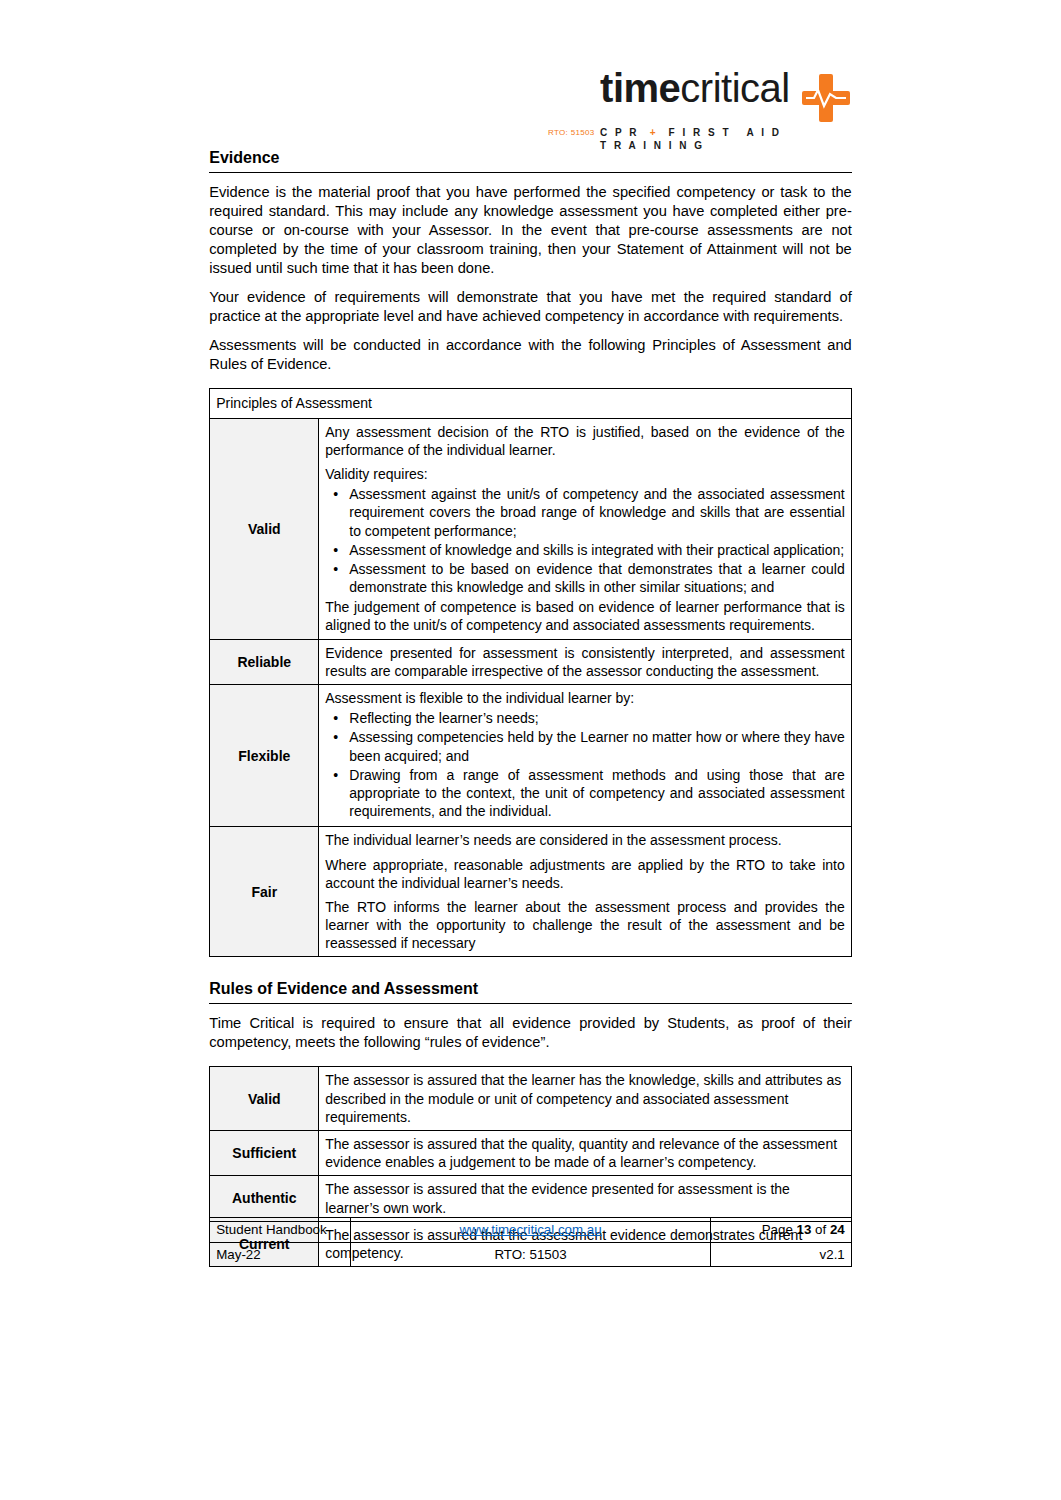RTO: 51503 time critical
C P R + F I R S T A I D
T R A I N I N G
Evidence
Evidence is the material proof that you have performed the specified competency or task to the required standard. This may include any knowledge assessment you have completed either pre-course or on-course with your Assessor. In the event that pre-course assessments are not completed by the time of your classroom training, then your Statement of Attainment will not be issued until such time that it has been done.
Your evidence of requirements will demonstrate that you have met the required standard of practice at the appropriate level and have achieved competency in accordance with requirements.
Assessments will be conducted in accordance with the following Principles of Assessment and Rules of Evidence.
| Principles of Assessment |
| Valid | Any assessment decision of the RTO is justified, based on the evidence of the performance of the individual learner. Validity requires: Assessment against the unit/s of competency and the associated assessment requirement covers the broad range of knowledge and skills that are essential to competent performance; Assessment of knowledge and skills is integrated with their practical application; Assessment to be based on evidence that demonstrates that a learner could demonstrate this knowledge and skills in other similar situations; and The judgement of competence is based on evidence of learner performance that is aligned to the unit/s of competency and associated assessments requirements. |
| Reliable | Evidence presented for assessment is consistently interpreted, and assessment results are comparable irrespective of the assessor conducting the assessment. |
| Flexible | Assessment is flexible to the individual learner by: Reflecting the learner’s needs; Assessing competencies held by the Learner no matter how or where they have been acquired; and Drawing from a range of assessment methods and using those that are appropriate to the context, the unit of competency and associated assessment requirements, and the individual. |
| Fair | The individual learner’s needs are considered in the assessment process. Where appropriate, reasonable adjustments are applied by the RTO to take into account the individual learner’s needs. The RTO informs the learner about the assessment process and provides the learner with the opportunity to challenge the result of the assessment and be reassessed if necessary |
Rules of Evidence and Assessment
Time Critical is required to ensure that all evidence provided by Students, as proof of their competency, meets the following “rules of evidence”.
| Valid | The assessor is assured that the learner has the knowledge, skills and attributes as described in the module or unit of competency and associated assessment requirements. |
| Sufficient | The assessor is assured that the quality, quantity and relevance of the assessment evidence enables a judgement to be made of a learner’s competency. |
| Authentic | The assessor is assured that the evidence presented for assessment is the learner’s own work. |
| Current | The assessor is assured that the assessment evidence demonstrates current competency. |
| Student Handbook | www.timecritical.com.au | Page 13 of 24 |
| May-22 | RTO: 51503 | v2.1 |